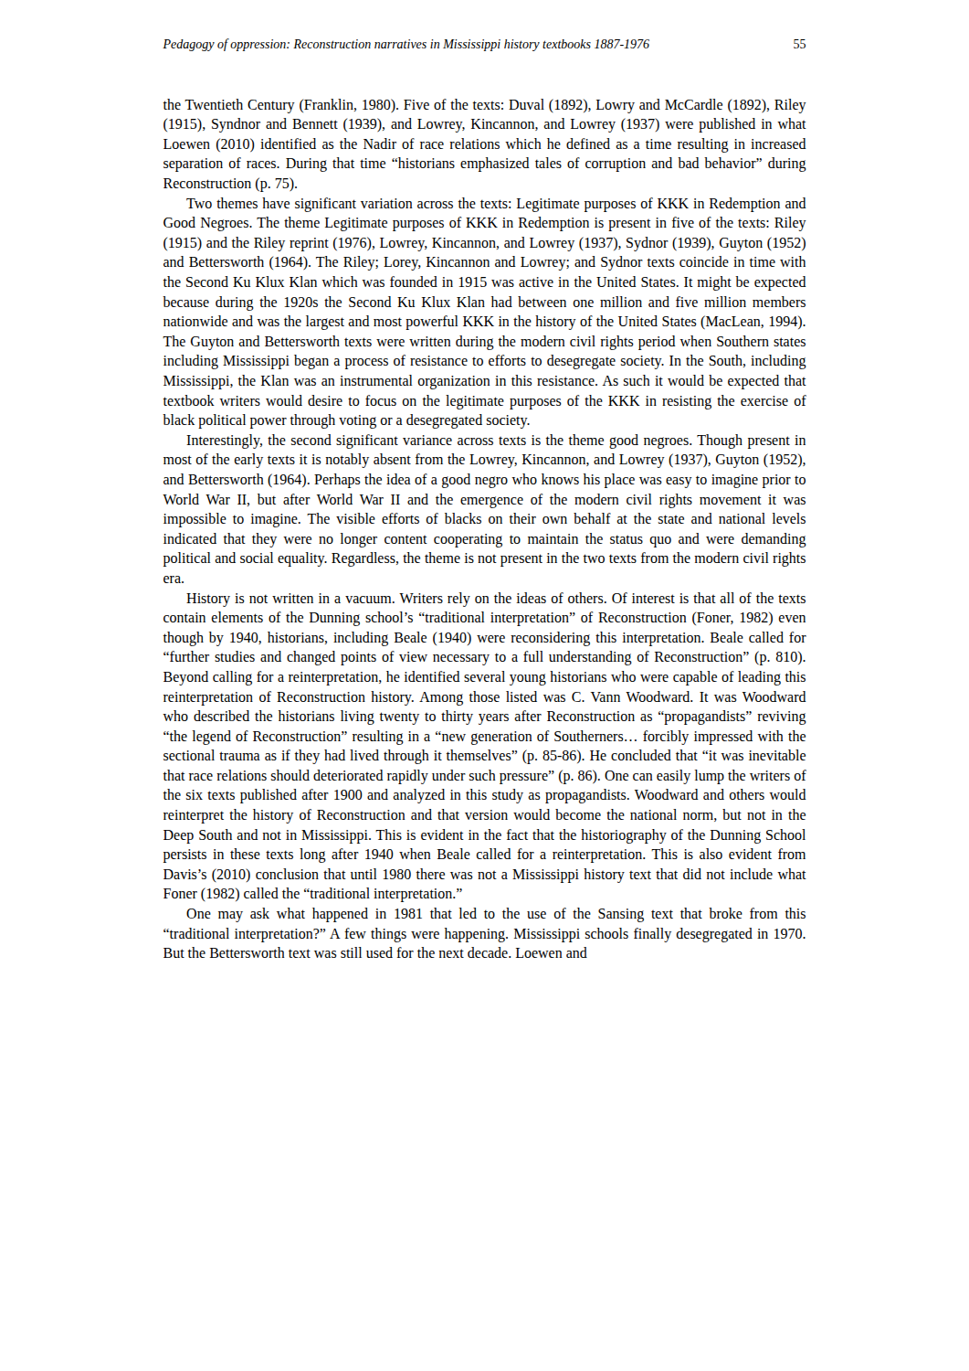Pedagogy of oppression: Reconstruction narratives in Mississippi history textbooks 1887-1976 55
the Twentieth Century (Franklin, 1980). Five of the texts: Duval (1892), Lowry and McCardle (1892), Riley (1915), Syndnor and Bennett (1939), and Lowrey, Kincannon, and Lowrey (1937) were published in what Loewen (2010) identified as the Nadir of race relations which he defined as a time resulting in increased separation of races. During that time “historians emphasized tales of corruption and bad behavior” during Reconstruction (p. 75).
Two themes have significant variation across the texts: Legitimate purposes of KKK in Redemption and Good Negroes. The theme Legitimate purposes of KKK in Redemption is present in five of the texts: Riley (1915) and the Riley reprint (1976), Lowrey, Kincannon, and Lowrey (1937), Sydnor (1939), Guyton (1952) and Bettersworth (1964). The Riley; Lorey, Kincannon and Lowrey; and Sydnor texts coincide in time with the Second Ku Klux Klan which was founded in 1915 was active in the United States. It might be expected because during the 1920s the Second Ku Klux Klan had between one million and five million members nationwide and was the largest and most powerful KKK in the history of the United States (MacLean, 1994). The Guyton and Bettersworth texts were written during the modern civil rights period when Southern states including Mississippi began a process of resistance to efforts to desegregate society. In the South, including Mississippi, the Klan was an instrumental organization in this resistance. As such it would be expected that textbook writers would desire to focus on the legitimate purposes of the KKK in resisting the exercise of black political power through voting or a desegregated society.
Interestingly, the second significant variance across texts is the theme good negroes. Though present in most of the early texts it is notably absent from the Lowrey, Kincannon, and Lowrey (1937), Guyton (1952), and Bettersworth (1964). Perhaps the idea of a good negro who knows his place was easy to imagine prior to World War II, but after World War II and the emergence of the modern civil rights movement it was impossible to imagine. The visible efforts of blacks on their own behalf at the state and national levels indicated that they were no longer content cooperating to maintain the status quo and were demanding political and social equality. Regardless, the theme is not present in the two texts from the modern civil rights era.
History is not written in a vacuum. Writers rely on the ideas of others. Of interest is that all of the texts contain elements of the Dunning school’s “traditional interpretation” of Reconstruction (Foner, 1982) even though by 1940, historians, including Beale (1940) were reconsidering this interpretation. Beale called for “further studies and changed points of view necessary to a full understanding of Reconstruction” (p. 810). Beyond calling for a reinterpretation, he identified several young historians who were capable of leading this reinterpretation of Reconstruction history. Among those listed was C. Vann Woodward. It was Woodward who described the historians living twenty to thirty years after Reconstruction as “propagandists” reviving “the legend of Reconstruction” resulting in a “new generation of Southerners… forcibly impressed with the sectional trauma as if they had lived through it themselves” (p. 85-86). He concluded that “it was inevitable that race relations should deteriorated rapidly under such pressure” (p. 86). One can easily lump the writers of the six texts published after 1900 and analyzed in this study as propagandists. Woodward and others would reinterpret the history of Reconstruction and that version would become the national norm, but not in the Deep South and not in Mississippi. This is evident in the fact that the historiography of the Dunning School persists in these texts long after 1940 when Beale called for a reinterpretation. This is also evident from Davis’s (2010) conclusion that until 1980 there was not a Mississippi history text that did not include what Foner (1982) called the “traditional interpretation.”
One may ask what happened in 1981 that led to the use of the Sansing text that broke from this “traditional interpretation?” A few things were happening. Mississippi schools finally desegregated in 1970. But the Bettersworth text was still used for the next decade. Loewen and